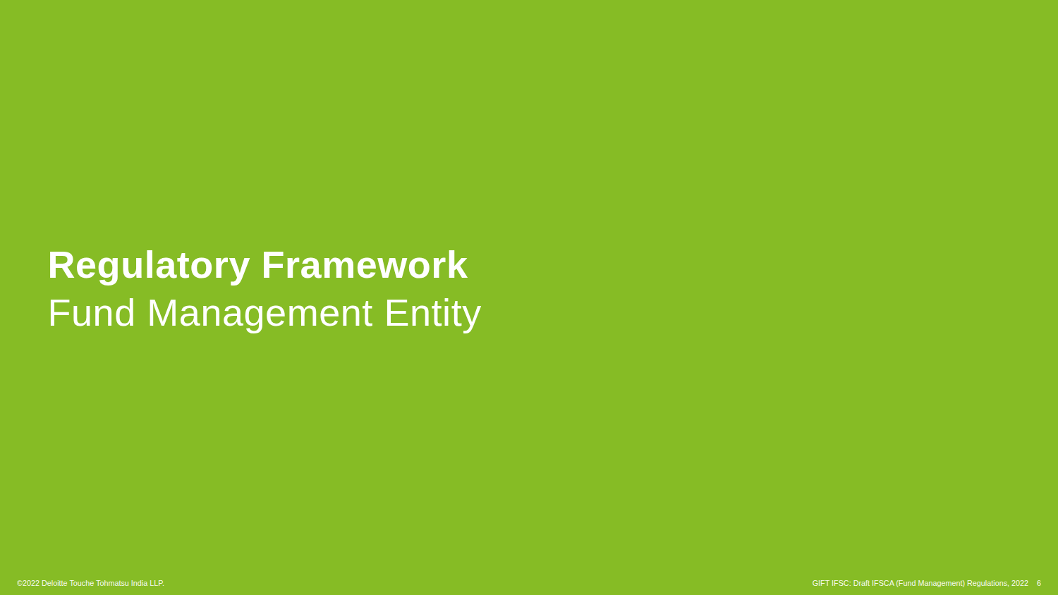Regulatory Framework
Fund Management Entity
©2022 Deloitte Touche Tohmatsu India LLP.
GIFT IFSC: Draft IFSCA (Fund Management) Regulations, 2022 6